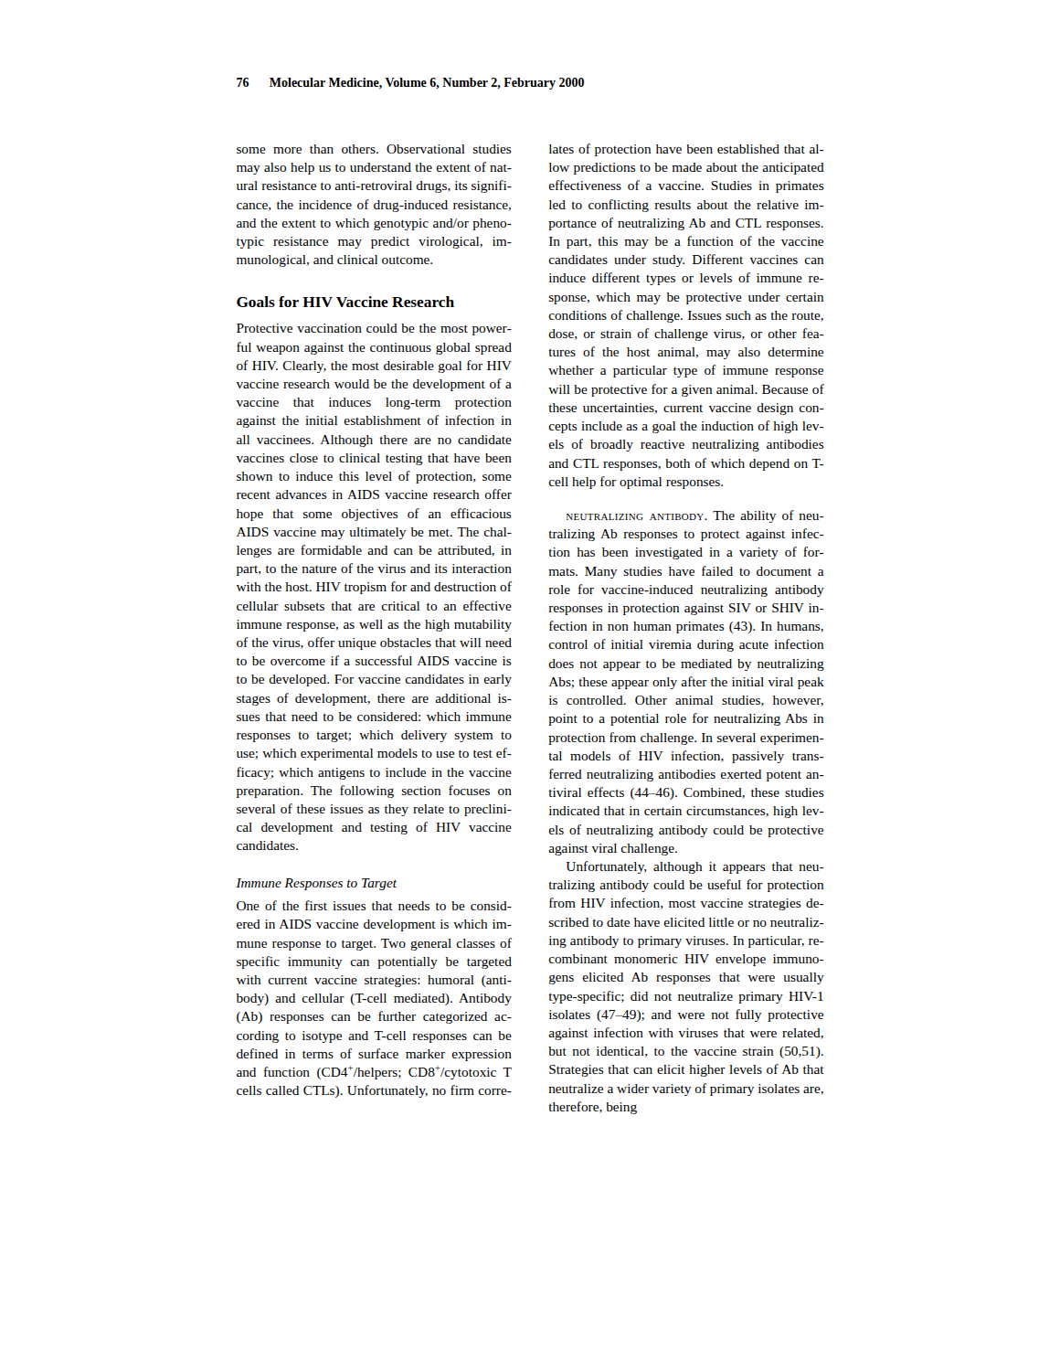76 Molecular Medicine, Volume 6, Number 2, February 2000
some more than others. Observational studies may also help us to understand the extent of natural resistance to anti-retroviral drugs, its significance, the incidence of drug-induced resistance, and the extent to which genotypic and/or phenotypic resistance may predict virological, immunological, and clinical outcome.
Goals for HIV Vaccine Research
Protective vaccination could be the most powerful weapon against the continuous global spread of HIV. Clearly, the most desirable goal for HIV vaccine research would be the development of a vaccine that induces long-term protection against the initial establishment of infection in all vaccinees. Although there are no candidate vaccines close to clinical testing that have been shown to induce this level of protection, some recent advances in AIDS vaccine research offer hope that some objectives of an efficacious AIDS vaccine may ultimately be met. The challenges are formidable and can be attributed, in part, to the nature of the virus and its interaction with the host. HIV tropism for and destruction of cellular subsets that are critical to an effective immune response, as well as the high mutability of the virus, offer unique obstacles that will need to be overcome if a successful AIDS vaccine is to be developed. For vaccine candidates in early stages of development, there are additional issues that need to be considered: which immune responses to target; which delivery system to use; which experimental models to use to test efficacy; which antigens to include in the vaccine preparation. The following section focuses on several of these issues as they relate to preclinical development and testing of HIV vaccine candidates.
Immune Responses to Target
One of the first issues that needs to be considered in AIDS vaccine development is which immune response to target. Two general classes of specific immunity can potentially be targeted with current vaccine strategies: humoral (antibody) and cellular (T-cell mediated). Antibody (Ab) responses can be further categorized according to isotype and T-cell responses can be defined in terms of surface marker expression and function (CD4+/helpers; CD8+/cytotoxic T cells called CTLs). Unfortunately, no firm correlates of protection have been established that allow predictions to be made about the anticipated effectiveness of a vaccine. Studies in primates led to conflicting results about the relative importance of neutralizing Ab and CTL responses. In part, this may be a function of the vaccine candidates under study. Different vaccines can induce different types or levels of immune response, which may be protective under certain conditions of challenge. Issues such as the route, dose, or strain of challenge virus, or other features of the host animal, may also determine whether a particular type of immune response will be protective for a given animal. Because of these uncertainties, current vaccine design concepts include as a goal the induction of high levels of broadly reactive neutralizing antibodies and CTL responses, both of which depend on T-cell help for optimal responses.
neutralizing antibody. The ability of neutralizing Ab responses to protect against infection has been investigated in a variety of formats. Many studies have failed to document a role for vaccine-induced neutralizing antibody responses in protection against SIV or SHIV infection in non human primates (43). In humans, control of initial viremia during acute infection does not appear to be mediated by neutralizing Abs; these appear only after the initial viral peak is controlled. Other animal studies, however, point to a potential role for neutralizing Abs in protection from challenge. In several experimental models of HIV infection, passively transferred neutralizing antibodies exerted potent antiviral effects (44–46). Combined, these studies indicated that in certain circumstances, high levels of neutralizing antibody could be protective against viral challenge.
Unfortunately, although it appears that neutralizing antibody could be useful for protection from HIV infection, most vaccine strategies described to date have elicited little or no neutralizing antibody to primary viruses. In particular, recombinant monomeric HIV envelope immunogens elicited Ab responses that were usually type-specific; did not neutralize primary HIV-1 isolates (47–49); and were not fully protective against infection with viruses that were related, but not identical, to the vaccine strain (50,51). Strategies that can elicit higher levels of Ab that neutralize a wider variety of primary isolates are, therefore, being